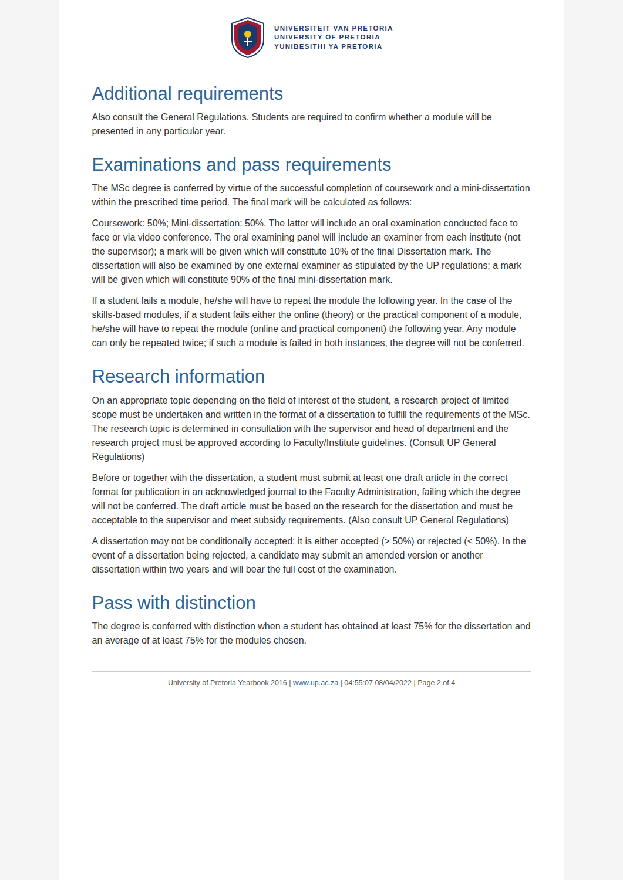Universiteit van Pretoria
University of Pretoria
Yunibesithi ya Pretoria
Additional requirements
Also consult the General Regulations. Students are required to confirm whether a module will be presented in any particular year.
Examinations and pass requirements
The MSc degree is conferred by virtue of the successful completion of coursework and a mini-dissertation within the prescribed time period. The final mark will be calculated as follows:
Coursework: 50%; Mini-dissertation: 50%. The latter will include an oral examination conducted face to face or via video conference. The oral examining panel will include an examiner from each institute (not the supervisor); a mark will be given which will constitute 10% of the final Dissertation mark. The dissertation will also be examined by one external examiner as stipulated by the UP regulations; a mark will be given which will constitute 90% of the final mini-dissertation mark.
If a student fails a module, he/she will have to repeat the module the following year. In the case of the skills-based modules, if a student fails either the online (theory) or the practical component of a module, he/she will have to repeat the module (online and practical component) the following year. Any module can only be repeated twice; if such a module is failed in both instances, the degree will not be conferred.
Research information
On an appropriate topic depending on the field of interest of the student, a research project of limited scope must be undertaken and written in the format of a dissertation to fulfill the requirements of the MSc. The research topic is determined in consultation with the supervisor and head of department and the research project must be approved according to Faculty/Institute guidelines. (Consult UP General Regulations)
Before or together with the dissertation, a student must submit at least one draft article in the correct format for publication in an acknowledged journal to the Faculty Administration, failing which the degree will not be conferred. The draft article must be based on the research for the dissertation and must be acceptable to the supervisor and meet subsidy requirements. (Also consult UP General Regulations)
A dissertation may not be conditionally accepted: it is either accepted (> 50%) or rejected (< 50%). In the event of a dissertation being rejected, a candidate may submit an amended version or another dissertation within two years and will bear the full cost of the examination.
Pass with distinction
The degree is conferred with distinction when a student has obtained at least 75% for the dissertation and an average of at least 75% for the modules chosen.
University of Pretoria Yearbook 2016 | www.up.ac.za | 04:55:07 08/04/2022 | Page 2 of 4